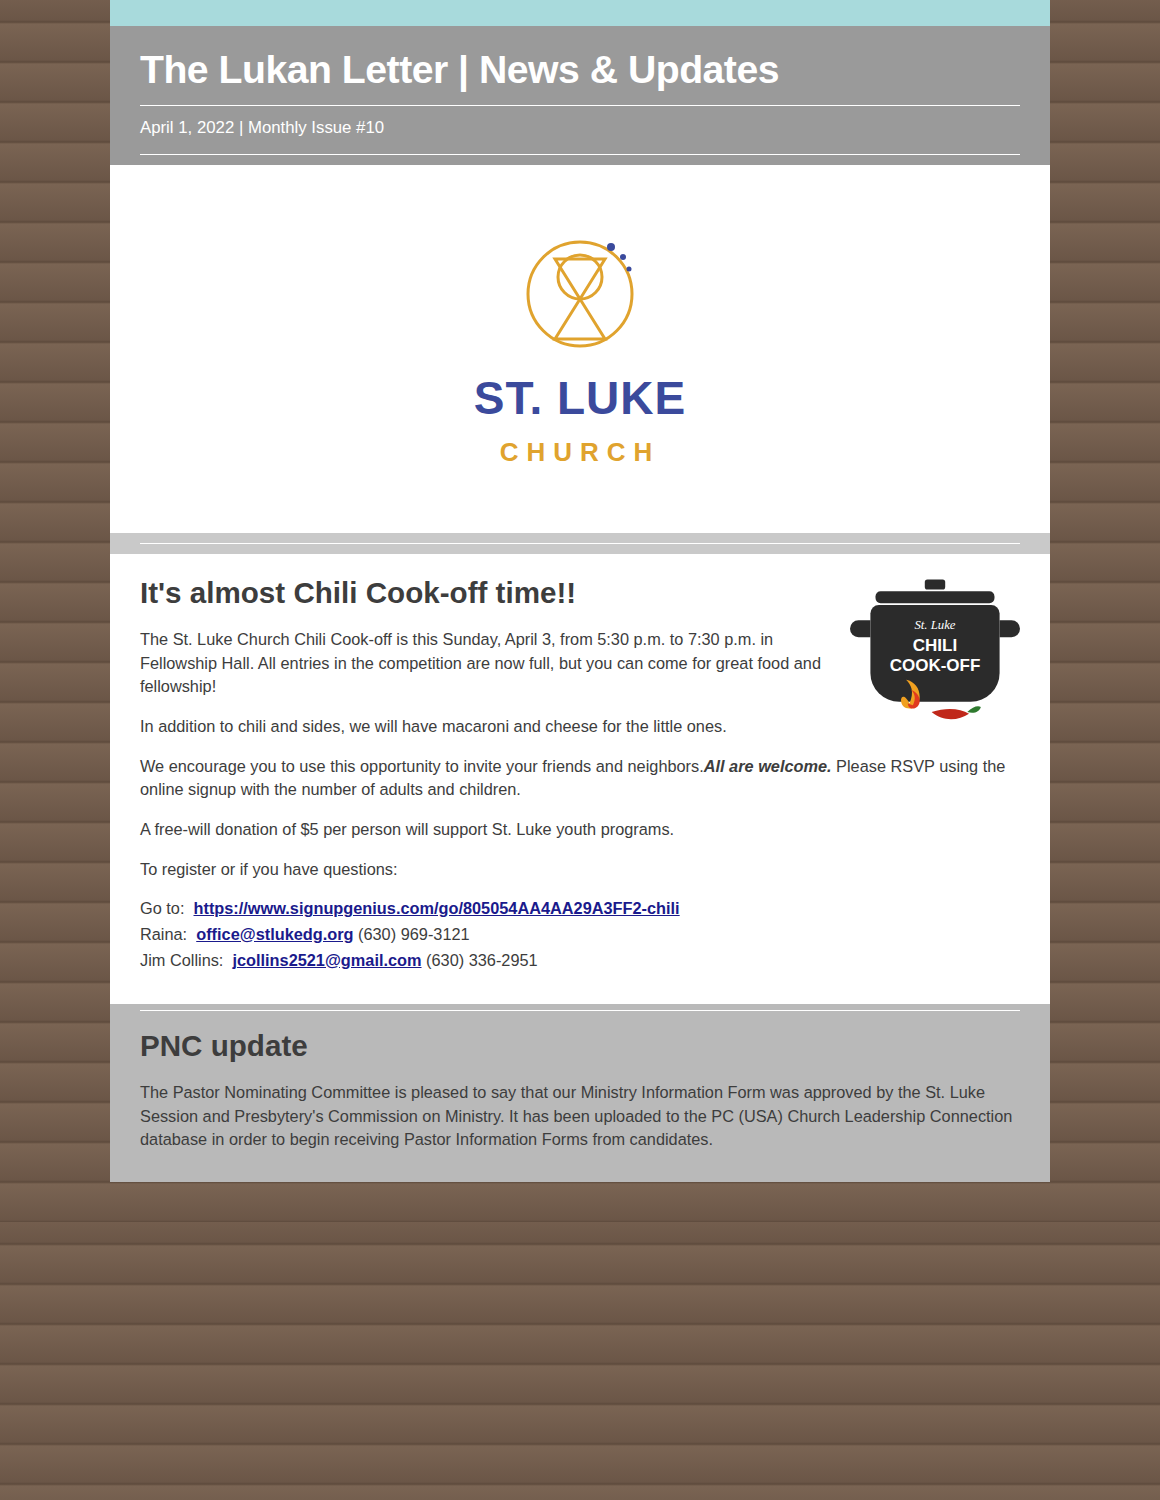The Lukan Letter | News & Updates
April 1, 2022 | Monthly Issue #10
ST. LUKE CHURCH
St. Luke CHILI COOK-OFF
It's almost Chili Cook-off time!!
The St. Luke Church Chili Cook-off is this Sunday, April 3, from 5:30 p.m. to 7:30 p.m. in Fellowship Hall. All entries in the competition are now full, but you can come for great food and fellowship!
In addition to chili and sides, we will have macaroni and cheese for the little ones.
We encourage you to use this opportunity to invite your friends and neighbors.All are welcome. Please RSVP using the online signup with the number of adults and children.
A free-will donation of $5 per person will support St. Luke youth programs.
To register or if you have questions:
Go to: https://www.signupgenius.com/go/805054AA4AA29A3FF2-chili
Raina: office@stlukedg.org (630) 969-3121
Jim Collins: jcollins2521@gmail.com (630) 336-2951
PNC update
The Pastor Nominating Committee is pleased to say that our Ministry Information Form was approved by the St. Luke Session and Presbytery's Commission on Ministry. It has been uploaded to the PC (USA) Church Leadership Connection database in order to begin receiving Pastor Information Forms from candidates.